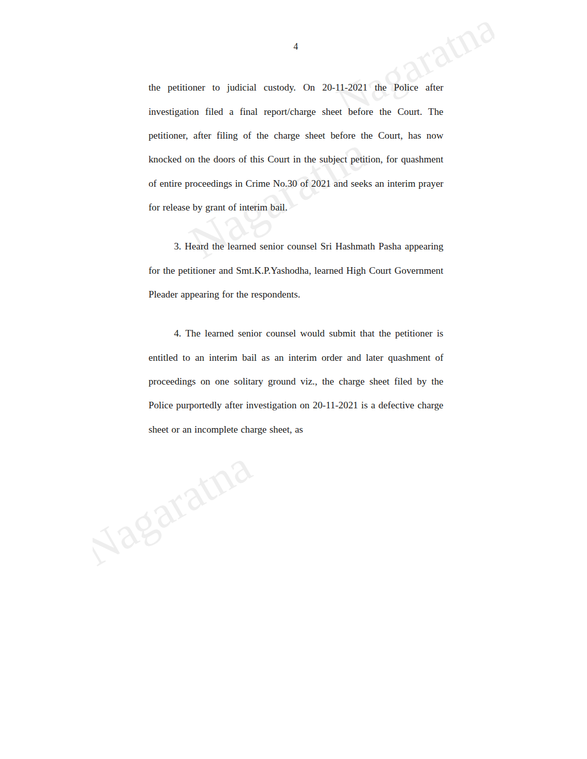Nagaratna
Nagaratna
Nagaratna
4
the petitioner to judicial custody. On 20-11-2021 the Police after investigation filed a final report/charge sheet before the Court. The petitioner, after filing of the charge sheet before the Court, has now knocked on the doors of this Court in the subject petition, for quashment of entire proceedings in Crime No.30 of 2021 and seeks an interim prayer for release by grant of interim bail.
3. Heard the learned senior counsel Sri Hashmath Pasha appearing for the petitioner and Smt.K.P.Yashodha, learned High Court Government Pleader appearing for the respondents.
4. The learned senior counsel would submit that the petitioner is entitled to an interim bail as an interim order and later quashment of proceedings on one solitary ground viz., the charge sheet filed by the Police purportedly after investigation on 20-11-2021 is a defective charge sheet or an incomplete charge sheet, as